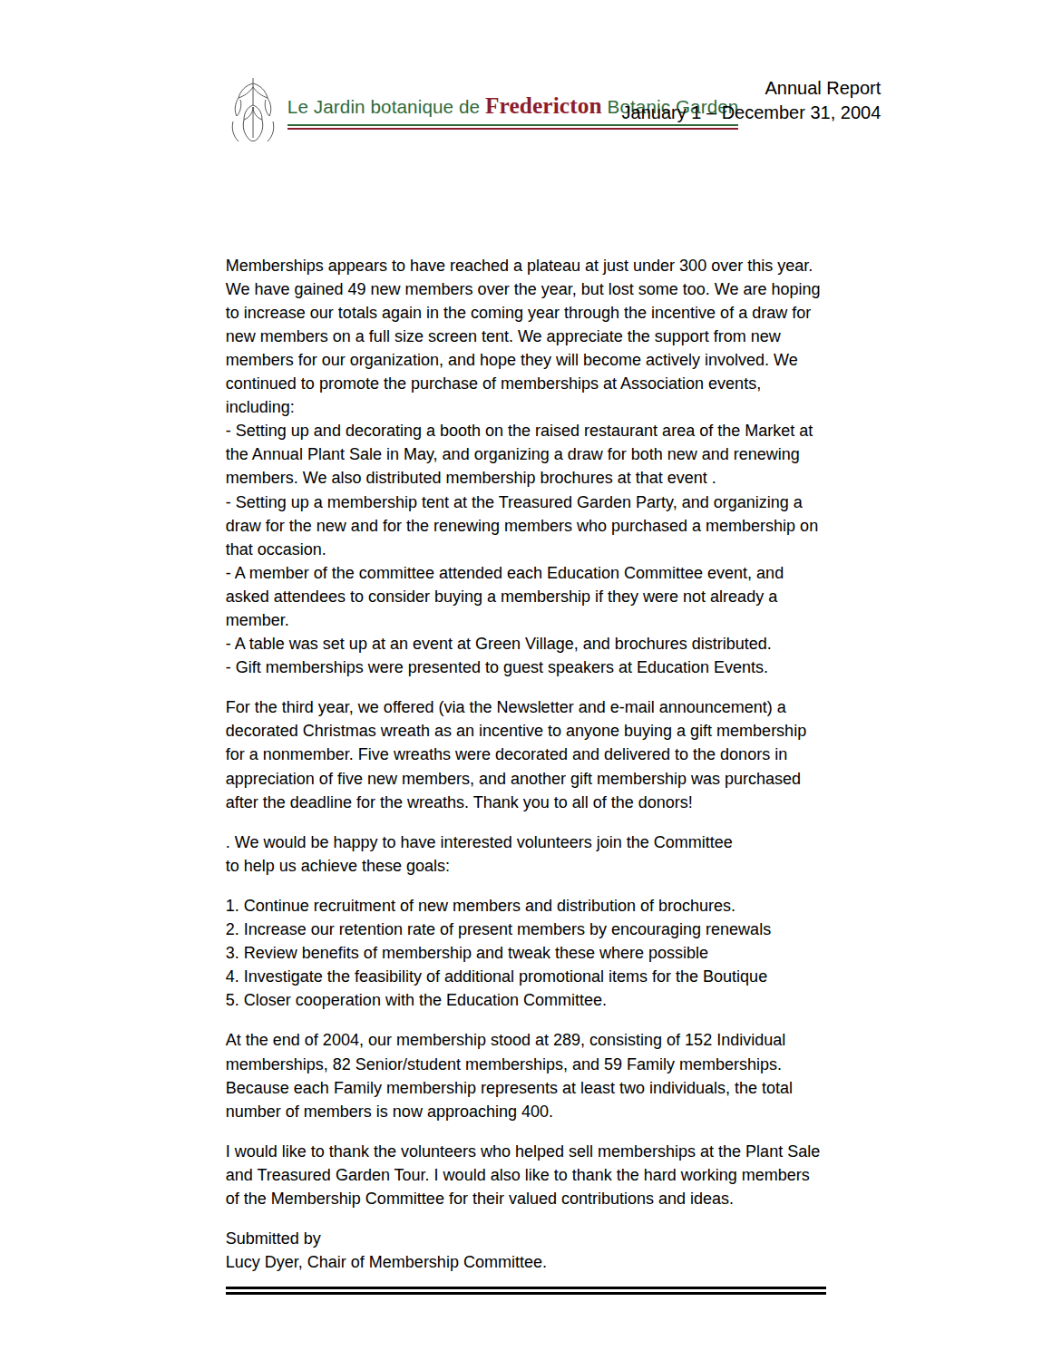Le Jardin botanique de Fredericton Botanic Garden
Annual Report
January 1 – December 31, 2004
Memberships appears to have reached a plateau at just under 300 over this year. We have gained 49 new members over the year, but lost some too. We are hoping to increase our totals again in the coming year through the incentive of a draw for new members on a full size screen tent. We appreciate the support from new members for our organization, and hope they will become actively involved. We continued to promote the purchase of memberships at Association events, including:
- Setting up and decorating a booth on the raised restaurant area of the Market at the Annual Plant Sale in May, and organizing a draw for both new and renewing members. We also distributed membership brochures at that event .
- Setting up a membership tent at the Treasured Garden Party, and organizing a draw for the new and for the renewing members who purchased a membership on that occasion.
- A member of the committee attended each Education Committee event, and asked attendees to consider buying a membership if they were not already a member.
- A table was set up at an event at Green Village, and brochures distributed.
- Gift memberships were presented to guest speakers at Education Events.
For the third year, we offered (via the Newsletter and e-mail announcement) a decorated Christmas wreath as an incentive to anyone buying a gift membership for a nonmember. Five wreaths were decorated and delivered to the donors in appreciation of five new members, and another gift membership was purchased after the deadline for the wreaths. Thank you to all of the donors!
. We would be happy to have interested volunteers join the Committee
to help us achieve these goals:
1. Continue recruitment of new members and distribution of brochures.
2. Increase our retention rate of present members by encouraging renewals
3. Review benefits of membership and tweak these where possible
4. Investigate the feasibility of additional promotional items for the Boutique
5. Closer cooperation with the Education Committee.
At the end of 2004, our membership stood at 289, consisting of 152 Individual memberships, 82 Senior/student memberships, and 59 Family memberships. Because each Family membership represents at least two individuals, the total number of members is now approaching 400.
I would like to thank the volunteers who helped sell memberships at the Plant Sale and Treasured Garden Tour. I would also like to thank the hard working members of the Membership Committee for their valued contributions and ideas.
Submitted by
Lucy Dyer, Chair of Membership Committee.